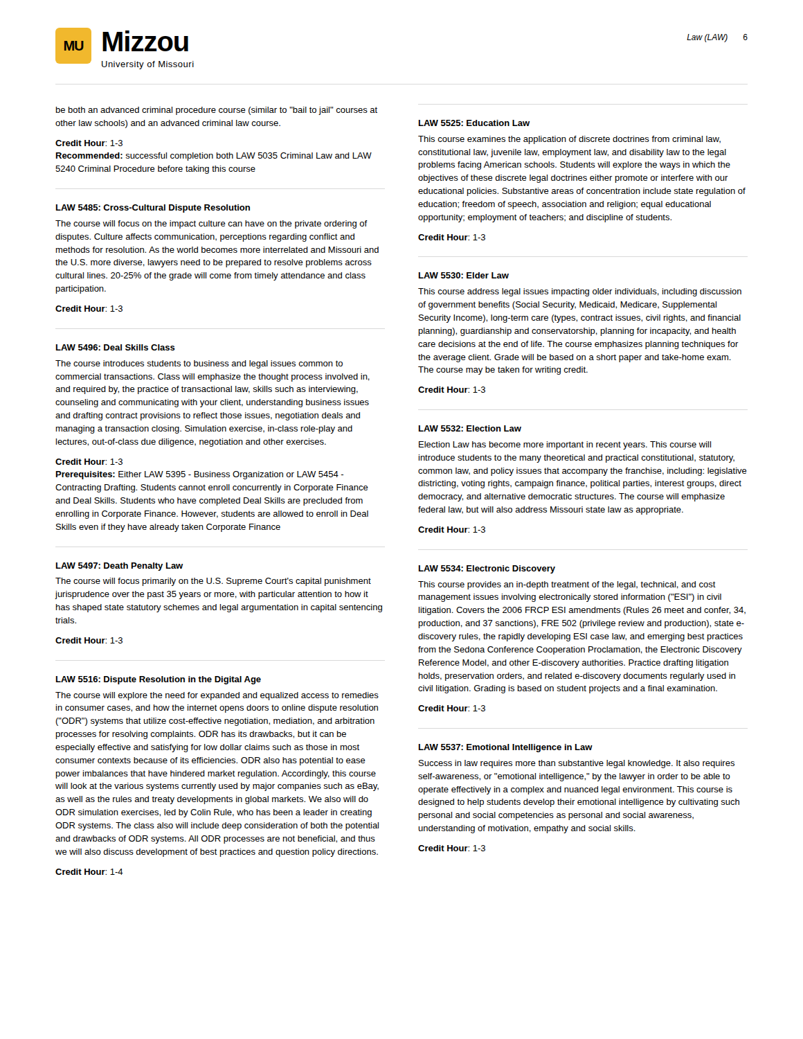Mizzou
University of Missouri
Law (LAW)6
be both an advanced criminal procedure course (similar to "bail to jail" courses at other law schools) and an advanced criminal law course.
Credit Hour: 1-3
Recommended: successful completion both LAW 5035 Criminal Law and LAW 5240 Criminal Procedure before taking this course
LAW 5485: Cross-Cultural Dispute Resolution
The course will focus on the impact culture can have on the private ordering of disputes. Culture affects communication, perceptions regarding conflict and methods for resolution. As the world becomes more interrelated and Missouri and the U.S. more diverse, lawyers need to be prepared to resolve problems across cultural lines. 20-25% of the grade will come from timely attendance and class participation.
Credit Hour: 1-3
LAW 5496: Deal Skills Class
The course introduces students to business and legal issues common to commercial transactions. Class will emphasize the thought process involved in, and required by, the practice of transactional law, skills such as interviewing, counseling and communicating with your client, understanding business issues and drafting contract provisions to reflect those issues, negotiation deals and managing a transaction closing. Simulation exercise, in-class role-play and lectures, out-of-class due diligence, negotiation and other exercises.
Credit Hour: 1-3
Prerequisites: Either LAW 5395 - Business Organization or LAW 5454 - Contracting Drafting. Students cannot enroll concurrently in Corporate Finance and Deal Skills. Students who have completed Deal Skills are precluded from enrolling in Corporate Finance. However, students are allowed to enroll in Deal Skills even if they have already taken Corporate Finance
LAW 5497: Death Penalty Law
The course will focus primarily on the U.S. Supreme Court's capital punishment jurisprudence over the past 35 years or more, with particular attention to how it has shaped state statutory schemes and legal argumentation in capital sentencing trials.
Credit Hour: 1-3
LAW 5516: Dispute Resolution in the Digital Age
The course will explore the need for expanded and equalized access to remedies in consumer cases, and how the internet opens doors to online dispute resolution ("ODR") systems that utilize cost-effective negotiation, mediation, and arbitration processes for resolving complaints. ODR has its drawbacks, but it can be especially effective and satisfying for low dollar claims such as those in most consumer contexts because of its efficiencies. ODR also has potential to ease power imbalances that have hindered market regulation. Accordingly, this course will look at the various systems currently used by major companies such as eBay, as well as the rules and treaty developments in global markets. We also will do ODR simulation exercises, led by Colin Rule, who has been a leader in creating ODR systems. The class also will include deep consideration of both the potential and drawbacks of ODR systems. All ODR processes are not beneficial, and thus we will also discuss development of best practices and question policy directions.
Credit Hour: 1-4
LAW 5525: Education Law
This course examines the application of discrete doctrines from criminal law, constitutional law, juvenile law, employment law, and disability law to the legal problems facing American schools. Students will explore the ways in which the objectives of these discrete legal doctrines either promote or interfere with our educational policies. Substantive areas of concentration include state regulation of education; freedom of speech, association and religion; equal educational opportunity; employment of teachers; and discipline of students.
Credit Hour: 1-3
LAW 5530: Elder Law
This course address legal issues impacting older individuals, including discussion of government benefits (Social Security, Medicaid, Medicare, Supplemental Security Income), long-term care (types, contract issues, civil rights, and financial planning), guardianship and conservatorship, planning for incapacity, and health care decisions at the end of life. The course emphasizes planning techniques for the average client. Grade will be based on a short paper and take-home exam. The course may be taken for writing credit.
Credit Hour: 1-3
LAW 5532: Election Law
Election Law has become more important in recent years. This course will introduce students to the many theoretical and practical constitutional, statutory, common law, and policy issues that accompany the franchise, including: legislative districting, voting rights, campaign finance, political parties, interest groups, direct democracy, and alternative democratic structures. The course will emphasize federal law, but will also address Missouri state law as appropriate.
Credit Hour: 1-3
LAW 5534: Electronic Discovery
This course provides an in-depth treatment of the legal, technical, and cost management issues involving electronically stored information ("ESI") in civil litigation. Covers the 2006 FRCP ESI amendments (Rules 26 meet and confer, 34, production, and 37 sanctions), FRE 502 (privilege review and production), state e-discovery rules, the rapidly developing ESI case law, and emerging best practices from the Sedona Conference Cooperation Proclamation, the Electronic Discovery Reference Model, and other E-discovery authorities. Practice drafting litigation holds, preservation orders, and related e-discovery documents regularly used in civil litigation. Grading is based on student projects and a final examination.
Credit Hour: 1-3
LAW 5537: Emotional Intelligence in Law
Success in law requires more than substantive legal knowledge. It also requires self-awareness, or "emotional intelligence," by the lawyer in order to be able to operate effectively in a complex and nuanced legal environment. This course is designed to help students develop their emotional intelligence by cultivating such personal and social competencies as personal and social awareness, understanding of motivation, empathy and social skills.
Credit Hour: 1-3